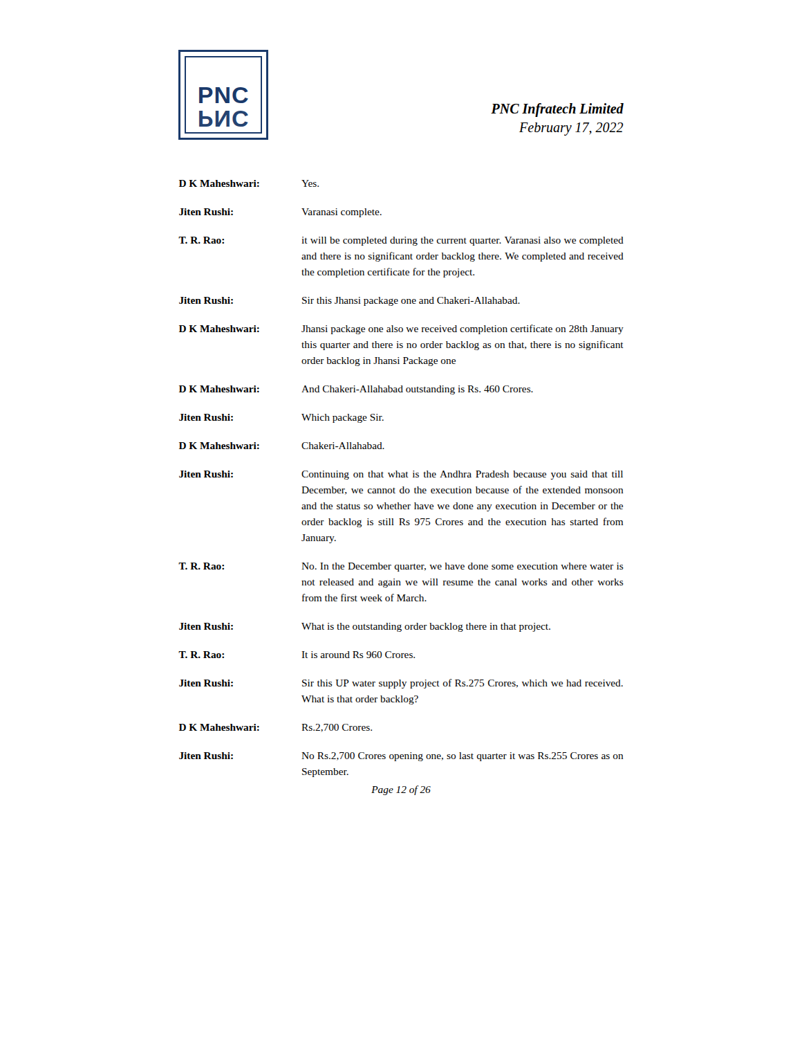PNC PNC
PNC Infratech Limited
February 17, 2022
| D K Maheshwari: | Yes. |
| Jiten Rushi: | Varanasi complete. |
| T. R. Rao: | it will be completed during the current quarter. Varanasi also we completed and there is no significant order backlog there. We completed and received the completion certificate for the project. |
| Jiten Rushi: | Sir this Jhansi package one and Chakeri-Allahabad. |
| D K Maheshwari: | Jhansi package one also we received completion certificate on 28th January this quarter and there is no order backlog as on that, there is no significant order backlog in Jhansi Package one |
| D K Maheshwari: | And Chakeri-Allahabad outstanding is Rs. 460 Crores. |
| Jiten Rushi: | Which package Sir. |
| D K Maheshwari: | Chakeri-Allahabad. |
| Jiten Rushi: | Continuing on that what is the Andhra Pradesh because you said that till December, we cannot do the execution because of the extended monsoon and the status so whether have we done any execution in December or the order backlog is still Rs 975 Crores and the execution has started from January. |
| T. R. Rao: | No. In the December quarter, we have done some execution where water is not released and again we will resume the canal works and other works from the first week of March. |
| Jiten Rushi: | What is the outstanding order backlog there in that project. |
| T. R. Rao: | It is around Rs 960 Crores. |
| Jiten Rushi: | Sir this UP water supply project of Rs.275 Crores, which we had received. What is that order backlog? |
| D K Maheshwari: | Rs.2,700 Crores. |
| Jiten Rushi: | No Rs.2,700 Crores opening one, so last quarter it was Rs.255 Crores as on September. |
Page 12 of 26